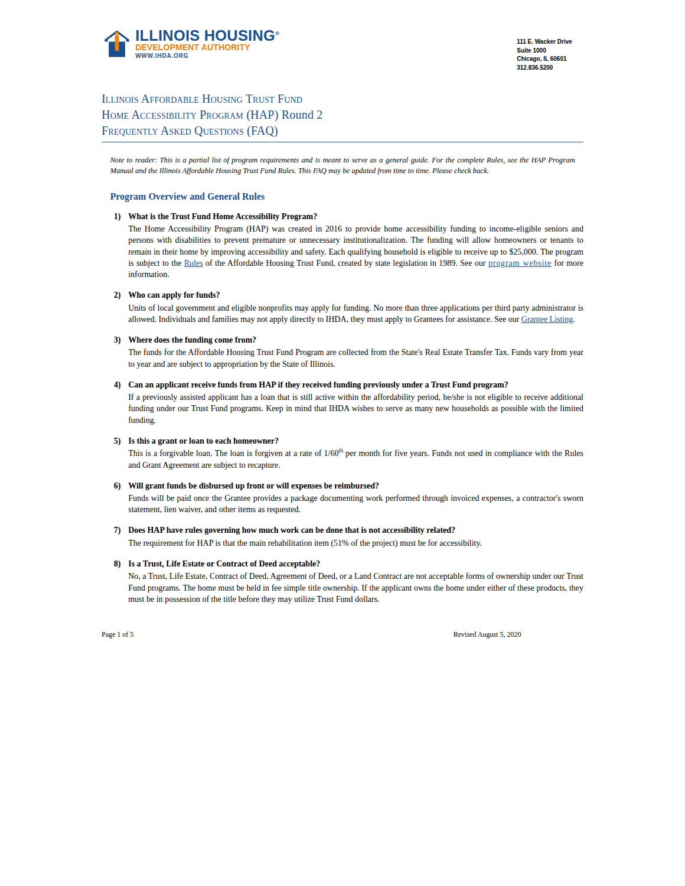ILLINOIS HOUSING®
DEVELOPMENT AUTHORITY
WWW.IHDA.ORG
111 E. Wacker Drive
Suite 1000
Chicago, IL 60601
312.836.5200
Illinois Affordable Housing Trust Fund Home Accessibility Program (HAP) Round 2 Frequently Asked Questions (FAQ)
Note to reader: This is a partial list of program requirements and is meant to serve as a general guide. For the complete Rules, see the HAP Program Manual and the Illinois Affordable Housing Trust Fund Rules. This FAQ may be updated from time to time. Please check back.
Program Overview and General Rules
What is the Trust Fund Home Accessibility Program? The Home Accessibility Program (HAP) was created in 2016 to provide home accessibility funding to income-eligible seniors and persons with disabilities to prevent premature or unnecessary institutionalization. The funding will allow homeowners or tenants to remain in their home by improving accessibility and safety. Each qualifying household is eligible to receive up to $25,000. The program is subject to the Rules of the Affordable Housing Trust Fund, created by state legislation in 1989. See our program website for more information.
Who can apply for funds? Units of local government and eligible nonprofits may apply for funding. No more than three applications per third party administrator is allowed. Individuals and families may not apply directly to IHDA, they must apply to Grantees for assistance. See our Grantee Listing.
Where does the funding come from? The funds for the Affordable Housing Trust Fund Program are collected from the State's Real Estate Transfer Tax. Funds vary from year to year and are subject to appropriation by the State of Illinois.
Can an applicant receive funds from HAP if they received funding previously under a Trust Fund program? If a previously assisted applicant has a loan that is still active within the affordability period, he/she is not eligible to receive additional funding under our Trust Fund programs. Keep in mind that IHDA wishes to serve as many new households as possible with the limited funding.
Is this a grant or loan to each homeowner? This is a forgivable loan. The loan is forgiven at a rate of 1/60th per month for five years. Funds not used in compliance with the Rules and Grant Agreement are subject to recapture.
Will grant funds be disbursed up front or will expenses be reimbursed? Funds will be paid once the Grantee provides a package documenting work performed through invoiced expenses, a contractor's sworn statement, lien waiver, and other items as requested.
Does HAP have rules governing how much work can be done that is not accessibility related? The requirement for HAP is that the main rehabilitation item (51% of the project) must be for accessibility.
Is a Trust, Life Estate or Contract of Deed acceptable? No, a Trust, Life Estate, Contract of Deed, Agreement of Deed, or a Land Contract are not acceptable forms of ownership under our Trust Fund programs. The home must be held in fee simple title ownership. If the applicant owns the home under either of these products, they must be in possession of the title before they may utilize Trust Fund dollars.
Page 1 of 5
Revised August 5, 2020